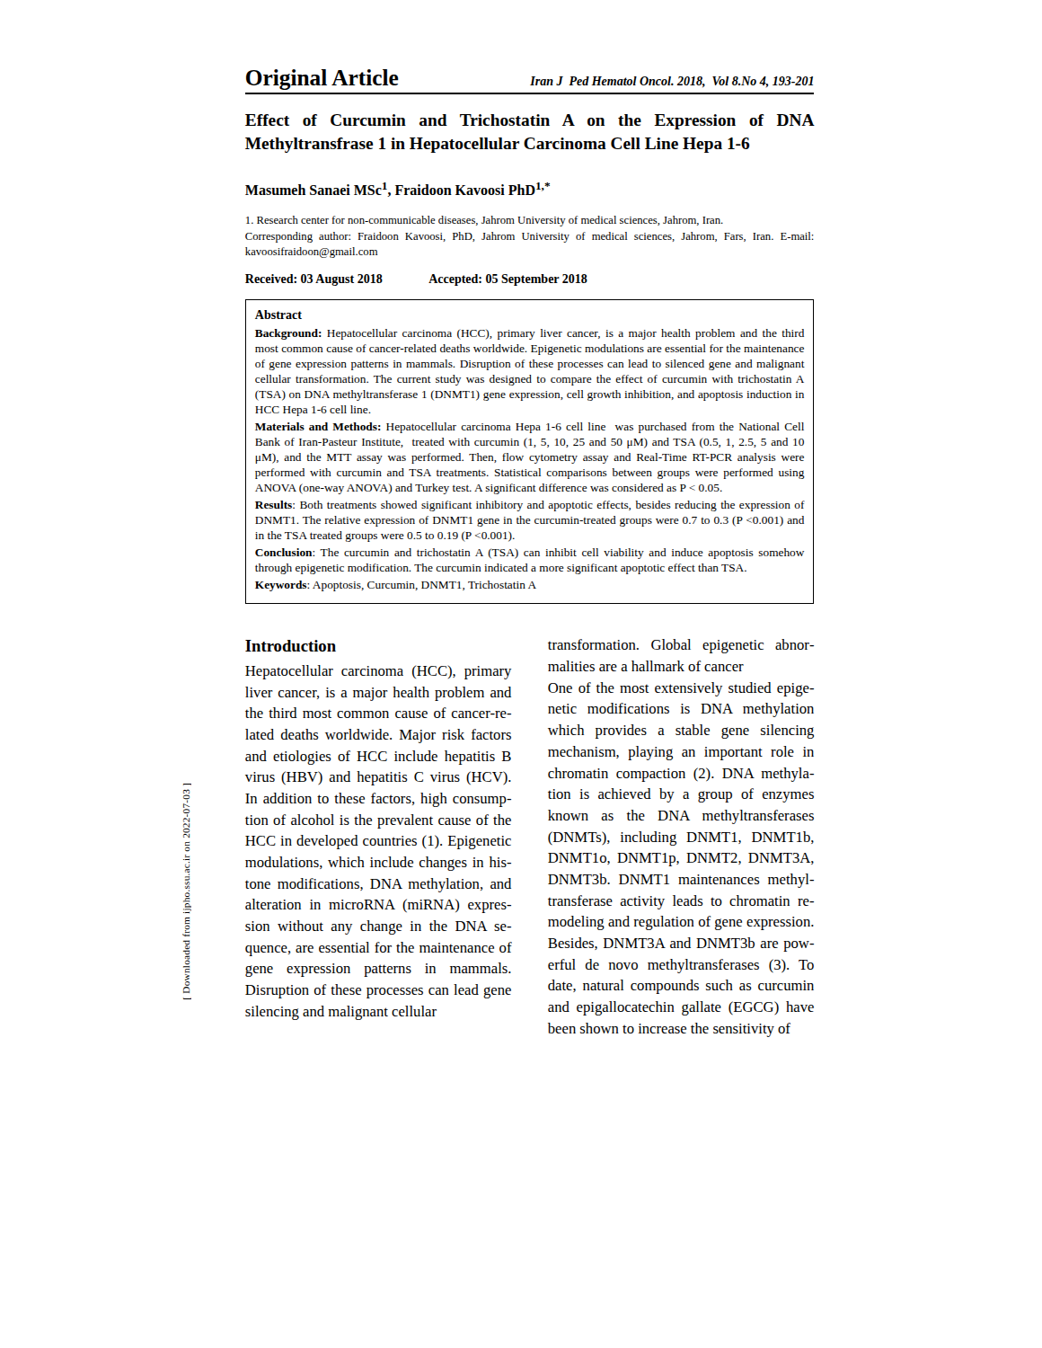[ Downloaded from ijpho.ssu.ac.ir on 2022-07-03 ]
Original Article
Iran J Ped Hematol Oncol. 2018, Vol 8.No 4, 193-201
Effect of Curcumin and Trichostatin A on the Expression of DNA Methyltransfrase 1 in Hepatocellular Carcinoma Cell Line Hepa 1-6
Masumeh Sanaei MSc1, Fraidoon Kavoosi PhD1,*
1. Research center for non-communicable diseases, Jahrom University of medical sciences, Jahrom, Iran.
Corresponding author: Fraidoon Kavoosi, PhD, Jahrom University of medical sciences, Jahrom, Fars, Iran. E-mail: kavoosifraidoon@gmail.com
Received: 03 August 2018 Accepted: 05 September 2018
Abstract
Background: Hepatocellular carcinoma (HCC), primary liver cancer, is a major health problem and the third most common cause of cancer-related deaths worldwide. Epigenetic modulations are essential for the maintenance of gene expression patterns in mammals. Disruption of these processes can lead to silenced gene and malignant cellular transformation. The current study was designed to compare the effect of curcumin with trichostatin A (TSA) on DNA methyltransferase 1 (DNMT1) gene expression, cell growth inhibition, and apoptosis induction in HCC Hepa 1-6 cell line.
Materials and Methods: Hepatocellular carcinoma Hepa 1-6 cell line was purchased from the National Cell Bank of Iran-Pasteur Institute, treated with curcumin (1, 5, 10, 25 and 50 μM) and TSA (0.5, 1, 2.5, 5 and 10 μM), and the MTT assay was performed. Then, flow cytometry assay and Real-Time RT-PCR analysis were performed with curcumin and TSA treatments. Statistical comparisons between groups were performed using ANOVA (one‑way ANOVA) and Turkey test. A significant difference was considered as P < 0.05.
Results: Both treatments showed significant inhibitory and apoptotic effects, besides reducing the expression of DNMT1. The relative expression of DNMT1 gene in the curcumin-treated groups were 0.7 to 0.3 (P <0.001) and in the TSA treated groups were 0.5 to 0.19 (P <0.001).
Conclusion: The curcumin and trichostatin A (TSA) can inhibit cell viability and induce apoptosis somehow through epigenetic modification. The curcumin indicated a more significant apoptotic effect than TSA.
Keywords: Apoptosis, Curcumin, DNMT1, Trichostatin A
Introduction
Hepatocellular carcinoma (HCC), primary liver cancer, is a major health problem and the third most common cause of cancer-related deaths worldwide. Major risk factors and etiologies of HCC include hepatitis B virus (HBV) and hepatitis C virus (HCV). In addition to these factors, high consumption of alcohol is the prevalent cause of the HCC in developed countries (1). Epigenetic modulations, which include changes in histone modifications, DNA methylation, and alteration in microRNA (miRNA) expression without any change in the DNA sequence, are essential for the maintenance of gene expression patterns in mammals. Disruption of these processes can lead gene silencing and malignant cellular
transformation. Global epigenetic abnormalities are a hallmark of cancer
One of the most extensively studied epigenetic modifications is DNA methylation which provides a stable gene silencing mechanism, playing an important role in chromatin compaction (2). DNA methylation is achieved by a group of enzymes known as the DNA methyltransferases (DNMTs), including DNMT1, DNMT1b, DNMT1o, DNMT1p, DNMT2, DNMT3A, DNMT3b. DNMT1 maintenances methyltransferase activity leads to chromatin remodeling and regulation of gene expression. Besides, DNMT3A and DNMT3b are powerful de novo methyltransferases (3). To date, natural compounds such as curcumin and epigallocatechin gallate (EGCG) have been shown to increase the sensitivity of